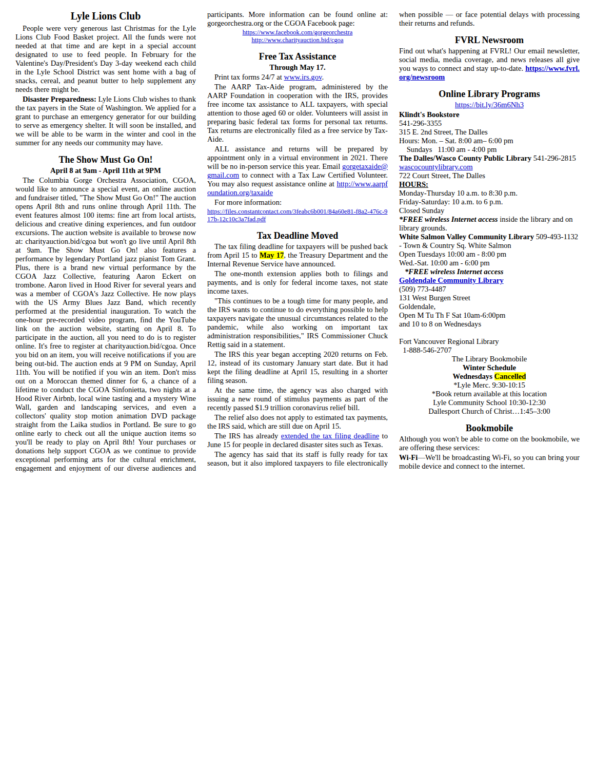Lyle Lions Club
People were very generous last Christmas for the Lyle Lions Club Food Basket project. All the funds were not needed at that time and are kept in a special account designated to use to feed people. In February for the Valentine's Day/President's Day 3-day weekend each child in the Lyle School District was sent home with a bag of snacks, cereal, and peanut butter to help supplement any needs there might be.
Disaster Preparedness: Lyle Lions Club wishes to thank the tax payers in the State of Washington. We applied for a grant to purchase an emergency generator for our building to serve as emergency shelter. It will soon be installed, and we will be able to be warm in the winter and cool in the summer for any needs our community may have.
The Show Must Go On!
April 8 at 9am - April 11th at 9PM
The Columbia Gorge Orchestra Association, CGOA, would like to announce a special event, an online auction and fundraiser titled, "The Show Must Go On!" The auction opens April 8th and runs online through April 11th. The event features almost 100 items: fine art from local artists, delicious and creative dining experiences, and fun outdoor excursions. The auction website is available to browse now at: charityauction.bid/cgoa but won't go live until April 8th at 9am. The Show Must Go On! also features a performance by legendary Portland jazz pianist Tom Grant. Plus, there is a brand new virtual performance by the CGOA Jazz Collective, featuring Aaron Eckert on trombone. Aaron lived in Hood River for several years and was a member of CGOA's Jazz Collective. He now plays with the US Army Blues Jazz Band, which recently performed at the presidential inauguration. To watch the one-hour pre-recorded video program, find the YouTube link on the auction website, starting on April 8. To participate in the auction, all you need to do is to register online. It's free to register at charityauction.bid/cgoa. Once you bid on an item, you will receive notifications if you are being out-bid. The auction ends at 9 PM on Sunday, April 11th. You will be notified if you win an item. Don't miss out on a Moroccan themed dinner for 6, a chance of a lifetime to conduct the CGOA Sinfonietta, two nights at a Hood River Airbnb, local wine tasting and a mystery Wine Wall, garden and landscaping services, and even a collectors' quality stop motion animation DVD package straight from the Laika studios in Portland. Be sure to go online early to check out all the unique auction items so you'll be ready to play on April 8th! Your purchases or donations help support CGOA as we continue to provide exceptional performing arts for the cultural enrichment, engagement and enjoyment of our diverse audiences and participants. More information can be found online at: gorgeorchestra.org or the CGOA Facebook page:
https://www.facebook.com/gorgeorchestra
http://www.charityauction.bid/cgoa
Free Tax Assistance
Through May 17.
Print tax forms 24/7 at www.irs.gov.
The AARP Tax-Aide program, administered by the AARP Foundation in cooperation with the IRS, provides free income tax assistance to ALL taxpayers, with special attention to those aged 60 or older. Volunteers will assist in preparing basic federal tax forms for personal tax returns. Tax returns are electronically filed as a free service by Tax-Aide.
ALL assistance and returns will be prepared by appointment only in a virtual environment in 2021. There will be no in-person service this year. Email gorgetaxaide@gmail.com to connect with a Tax Law Certified Volunteer. You may also request assistance online at http://www.aarpfoundation.org/taxaide
For more information:
https://files.constantcontact.com/3feabc6b001/84a60e81-f8a2-476c-917b-12c10c3a7fad.pdf
Tax Deadline Moved
The tax filing deadline for taxpayers will be pushed back from April 15 to May 17, the Treasury Department and the Internal Revenue Service have announced.
The one-month extension applies both to filings and payments, and is only for federal income taxes, not state income taxes.
"This continues to be a tough time for many people, and the IRS wants to continue to do everything possible to help taxpayers navigate the unusual circumstances related to the pandemic, while also working on important tax administration responsibilities," IRS Commissioner Chuck Rettig said in a statement.
The IRS this year began accepting 2020 returns on Feb. 12, instead of its customary January start date. But it had kept the filing deadline at April 15, resulting in a shorter filing season.
At the same time, the agency was also charged with issuing a new round of stimulus payments as part of the recently passed $1.9 trillion coronavirus relief bill.
The relief also does not apply to estimated tax payments, the IRS said, which are still due on April 15.
The IRS has already extended the tax filing deadline to June 15 for people in declared disaster sites such as Texas.
The agency has said that its staff is fully ready for tax season, but it also implored taxpayers to file electronically when possible — or face potential delays with processing their returns and refunds.
FVRL Newsroom
Find out what's happening at FVRL! Our email newsletter, social media, media coverage, and news releases all give you ways to connect and stay up-to-date. https://www.fvrl.org/newsroom
Online Library Programs
https://bit.ly/36m6Nh3
Klindt's Bookstore
541-296-3355
315 E. 2nd Street, The Dalles
Hours: Mon. – Sat. 8:00 am– 6:00 pm
Sundays 11:00 am - 4:00 pm
The Dalles/Wasco County Public Library 541-296-2815
wascocountylibrary.com
722 Court Street, The Dalles
HOURS:
Monday-Thursday 10 a.m. to 8:30 p.m.
Friday-Saturday: 10 a.m. to 6 p.m.
Closed Sunday
*FREE wireless Internet access inside the library and on library grounds.
White Salmon Valley Community Library 509-493-1132 - Town & Country Sq. White Salmon
Open Tuesdays 10:00 am - 8:00 pm
Wed.-Sat. 10:00 am - 6:00 pm
*FREE wireless Internet access
Goldendale Community Library
(509) 773-4487
131 West Burgen Street
Goldendale,
Open M Tu Th F Sat 10am-6:00pm
and 10 to 8 on Wednesdays
Fort Vancouver Regional Library
1-888-546-2707
The Library Bookmobile
Winter Schedule
Wednesdays Cancelled
*Lyle Merc. 9:30-10:15
*Book return available at this location
Lyle Community School 10:30-12:30
Dallesport Church of Christ…1:45–3:00
Bookmobile
Although you won't be able to come on the bookmobile, we are offering these services:
Wi-Fi—We'll be broadcasting Wi-Fi, so you can bring your mobile device and connect to the internet.